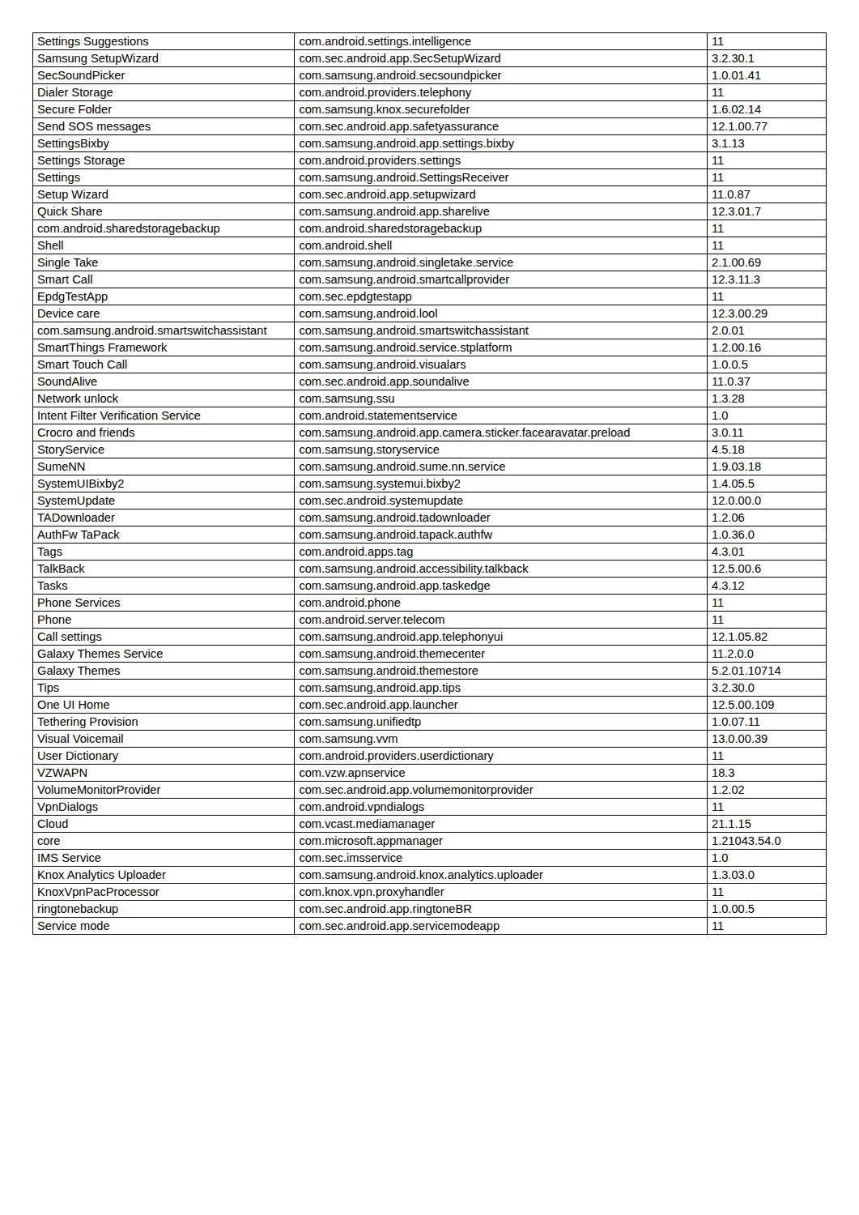| Settings Suggestions | com.android.settings.intelligence | 11 |
| Samsung SetupWizard | com.sec.android.app.SecSetupWizard | 3.2.30.1 |
| SecSoundPicker | com.samsung.android.secsoundpicker | 1.0.01.41 |
| Dialer Storage | com.android.providers.telephony | 11 |
| Secure Folder | com.samsung.knox.securefolder | 1.6.02.14 |
| Send SOS messages | com.sec.android.app.safetyassurance | 12.1.00.77 |
| SettingsBixby | com.samsung.android.app.settings.bixby | 3.1.13 |
| Settings Storage | com.android.providers.settings | 11 |
| Settings | com.samsung.android.SettingsReceiver | 11 |
| Setup Wizard | com.sec.android.app.setupwizard | 11.0.87 |
| Quick Share | com.samsung.android.app.sharelive | 12.3.01.7 |
| com.android.sharedstoragebackup | com.android.sharedstoragebackup | 11 |
| Shell | com.android.shell | 11 |
| Single Take | com.samsung.android.singletake.service | 2.1.00.69 |
| Smart Call | com.samsung.android.smartcallprovider | 12.3.11.3 |
| EpdgTestApp | com.sec.epdgtestapp | 11 |
| Device care | com.samsung.android.lool | 12.3.00.29 |
| com.samsung.android.smartswitchassistant | com.samsung.android.smartswitchassistant | 2.0.01 |
| SmartThings Framework | com.samsung.android.service.stplatform | 1.2.00.16 |
| Smart Touch Call | com.samsung.android.visualars | 1.0.0.5 |
| SoundAlive | com.sec.android.app.soundalive | 11.0.37 |
| Network unlock | com.samsung.ssu | 1.3.28 |
| Intent Filter Verification Service | com.android.statementservice | 1.0 |
| Crocro and friends | com.samsung.android.app.camera.sticker.facearavatar.preload | 3.0.11 |
| StoryService | com.samsung.storyservice | 4.5.18 |
| SumeNN | com.samsung.android.sume.nn.service | 1.9.03.18 |
| SystemUIBixby2 | com.samsung.systemui.bixby2 | 1.4.05.5 |
| SystemUpdate | com.sec.android.systemupdate | 12.0.00.0 |
| TADownloader | com.samsung.android.tadownloader | 1.2.06 |
| AuthFw TaPack | com.samsung.android.tapack.authfw | 1.0.36.0 |
| Tags | com.android.apps.tag | 4.3.01 |
| TalkBack | com.samsung.android.accessibility.talkback | 12.5.00.6 |
| Tasks | com.samsung.android.app.taskedge | 4.3.12 |
| Phone Services | com.android.phone | 11 |
| Phone | com.android.server.telecom | 11 |
| Call settings | com.samsung.android.app.telephonyui | 12.1.05.82 |
| Galaxy Themes Service | com.samsung.android.themecenter | 11.2.0.0 |
| Galaxy Themes | com.samsung.android.themestore | 5.2.01.10714 |
| Tips | com.samsung.android.app.tips | 3.2.30.0 |
| One UI Home | com.sec.android.app.launcher | 12.5.00.109 |
| Tethering Provision | com.samsung.unifiedtp | 1.0.07.11 |
| Visual Voicemail | com.samsung.vvm | 13.0.00.39 |
| User Dictionary | com.android.providers.userdictionary | 11 |
| VZWAPN | com.vzw.apnservice | 18.3 |
| VolumeMonitorProvider | com.sec.android.app.volumemonitorprovider | 1.2.02 |
| VpnDialogs | com.android.vpndialogs | 11 |
| Cloud | com.vcast.mediamanager | 21.1.15 |
| core | com.microsoft.appmanager | 1.21043.54.0 |
| IMS Service | com.sec.imsservice | 1.0 |
| Knox Analytics Uploader | com.samsung.android.knox.analytics.uploader | 1.3.03.0 |
| KnoxVpnPacProcessor | com.knox.vpn.proxyhandler | 11 |
| ringtonebackup | com.sec.android.app.ringtoneBR | 1.0.00.5 |
| Service mode | com.sec.android.app.servicemodeapp | 11 |